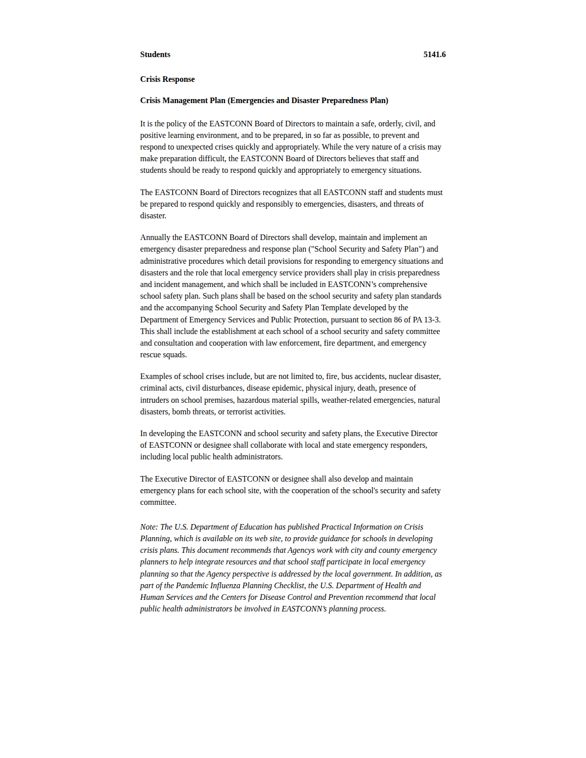Students 5141.6
Crisis Response
Crisis Management Plan (Emergencies and Disaster Preparedness Plan)
It is the policy of the EASTCONN Board of Directors to maintain a safe, orderly, civil, and positive learning environment, and to be prepared, in so far as possible, to prevent and respond to unexpected crises quickly and appropriately. While the very nature of a crisis may make preparation difficult, the EASTCONN Board of Directors believes that staff and students should be ready to respond quickly and appropriately to emergency situations.
The EASTCONN Board of Directors recognizes that all EASTCONN staff and students must be prepared to respond quickly and responsibly to emergencies, disasters, and threats of disaster.
Annually the EASTCONN Board of Directors shall develop, maintain and implement an emergency disaster preparedness and response plan ("School Security and Safety Plan") and administrative procedures which detail provisions for responding to emergency situations and disasters and the role that local emergency service providers shall play in crisis preparedness and incident management, and which shall be included in EASTCONN’s comprehensive school safety plan. Such plans shall be based on the school security and safety plan standards and the accompanying School Security and Safety Plan Template developed by the Department of Emergency Services and Public Protection, pursuant to section 86 of PA 13-3. This shall include the establishment at each school of a school security and safety committee and consultation and cooperation with law enforcement, fire department, and emergency rescue squads.
Examples of school crises include, but are not limited to, fire, bus accidents, nuclear disaster, criminal acts, civil disturbances, disease epidemic, physical injury, death, presence of intruders on school premises, hazardous material spills, weather-related emergencies, natural disasters, bomb threats, or terrorist activities.
In developing the EASTCONN and school security and safety plans, the Executive Director of EASTCONN or designee shall collaborate with local and state emergency responders, including local public health administrators.
The Executive Director of EASTCONN or designee shall also develop and maintain emergency plans for each school site, with the cooperation of the school's security and safety committee.
Note: The U.S. Department of Education has published Practical Information on Crisis Planning, which is available on its web site, to provide guidance for schools in developing crisis plans. This document recommends that Agencys work with city and county emergency planners to help integrate resources and that school staff participate in local emergency planning so that the Agency perspective is addressed by the local government. In addition, as part of the Pandemic Influenza Planning Checklist, the U.S. Department of Health and Human Services and the Centers for Disease Control and Prevention recommend that local public health administrators be involved in EASTCONN’s planning process.